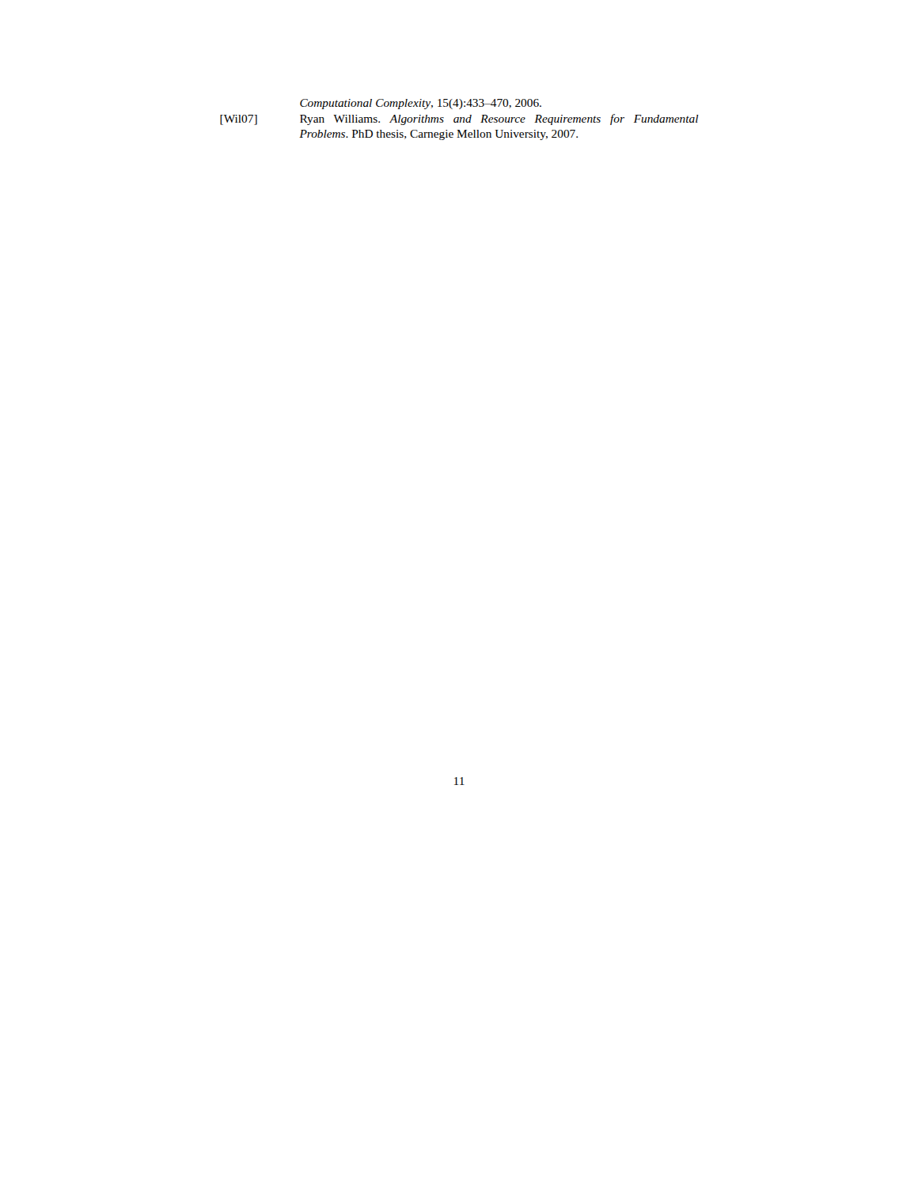Computational Complexity, 15(4):433–470, 2006.
[Wil07]
Ryan Williams. Algorithms and Resource Requirements for Fundamental Problems. PhD thesis, Carnegie Mellon University, 2007.
11